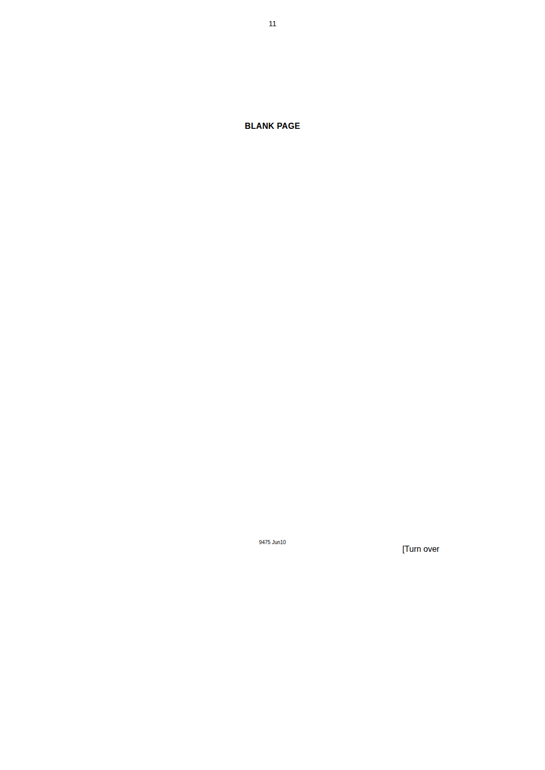11
BLANK PAGE
9475 Jun10 [Turn over